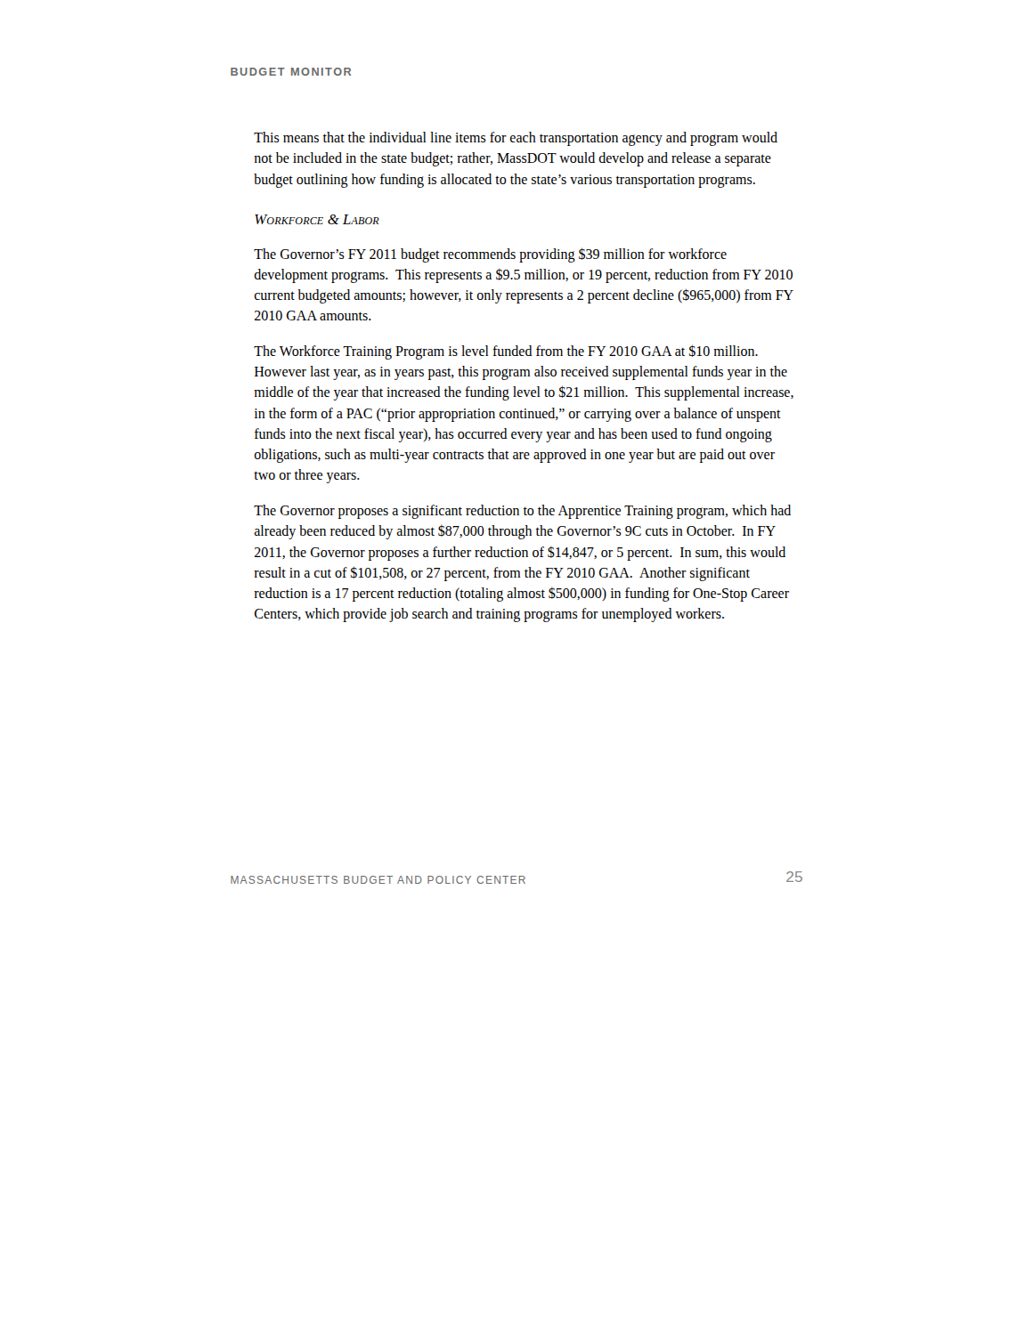BUDGET MONITOR
This means that the individual line items for each transportation agency and program would not be included in the state budget; rather, MassDOT would develop and release a separate budget outlining how funding is allocated to the state’s various transportation programs.
Workforce & Labor
The Governor’s FY 2011 budget recommends providing $39 million for workforce development programs. This represents a $9.5 million, or 19 percent, reduction from FY 2010 current budgeted amounts; however, it only represents a 2 percent decline ($965,000) from FY 2010 GAA amounts.
The Workforce Training Program is level funded from the FY 2010 GAA at $10 million. However last year, as in years past, this program also received supplemental funds year in the middle of the year that increased the funding level to $21 million. This supplemental increase, in the form of a PAC (“prior appropriation continued,” or carrying over a balance of unspent funds into the next fiscal year), has occurred every year and has been used to fund ongoing obligations, such as multi-year contracts that are approved in one year but are paid out over two or three years.
The Governor proposes a significant reduction to the Apprentice Training program, which had already been reduced by almost $87,000 through the Governor’s 9C cuts in October. In FY 2011, the Governor proposes a further reduction of $14,847, or 5 percent. In sum, this would result in a cut of $101,508, or 27 percent, from the FY 2010 GAA. Another significant reduction is a 17 percent reduction (totaling almost $500,000) in funding for One-Stop Career Centers, which provide job search and training programs for unemployed workers.
MASSACHUSETTS BUDGET AND POLICY CENTER
25